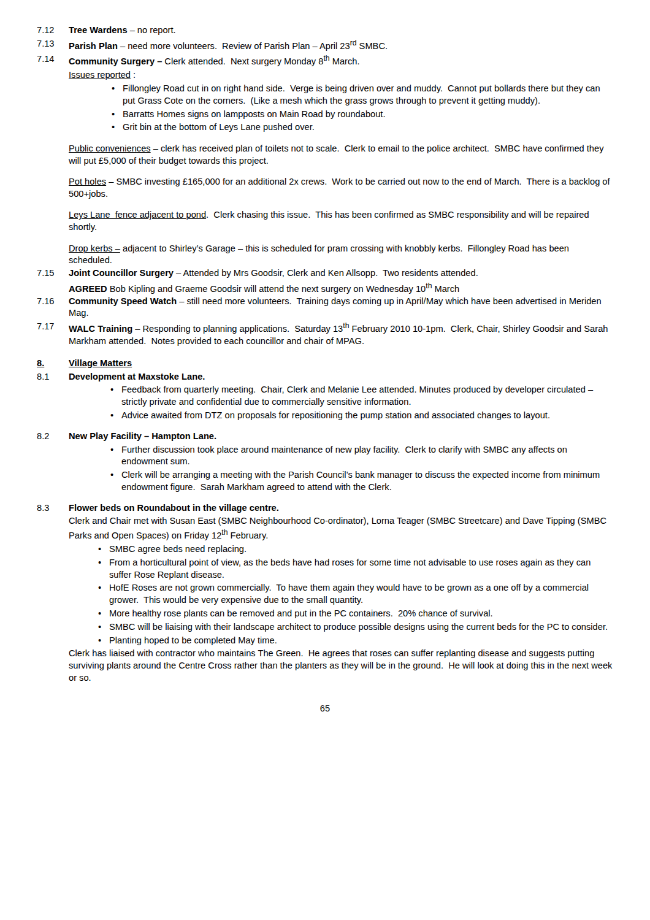7.12
Tree Wardens – no report.
7.13
Parish Plan – need more volunteers. Review of Parish Plan – April 23rd SMBC.
7.14
Community Surgery – Clerk attended. Next surgery Monday 8th March.
Issues reported :
Fillongley Road cut in on right hand side. Verge is being driven over and muddy. Cannot put bollards there but they can put Grass Cote on the corners. (Like a mesh which the grass grows through to prevent it getting muddy).
Barratts Homes signs on lampposts on Main Road by roundabout.
Grit bin at the bottom of Leys Lane pushed over.
Public conveniences – clerk has received plan of toilets not to scale. Clerk to email to the police architect. SMBC have confirmed they will put £5,000 of their budget towards this project.
Pot holes – SMBC investing £165,000 for an additional 2x crews. Work to be carried out now to the end of March. There is a backlog of 500+jobs.
Leys Lane fence adjacent to pond. Clerk chasing this issue. This has been confirmed as SMBC responsibility and will be repaired shortly.
Drop kerbs – adjacent to Shirley’s Garage – this is scheduled for pram crossing with knobbly kerbs. Fillongley Road has been scheduled.
7.15
Joint Councillor Surgery – Attended by Mrs Goodsir, Clerk and Ken Allsopp. Two residents attended.
AGREED Bob Kipling and Graeme Goodsir will attend the next surgery on Wednesday 10th March
7.16
Community Speed Watch – still need more volunteers. Training days coming up in April/May which have been advertised in Meriden Mag.
7.17
WALC Training – Responding to planning applications. Saturday 13th February 2010 10-1pm. Clerk, Chair, Shirley Goodsir and Sarah Markham attended. Notes provided to each councillor and chair of MPAG.
8.
Village Matters
8.1
Development at Maxstoke Lane.
Feedback from quarterly meeting. Chair, Clerk and Melanie Lee attended. Minutes produced by developer circulated – strictly private and confidential due to commercially sensitive information.
Advice awaited from DTZ on proposals for repositioning the pump station and associated changes to layout.
8.2
New Play Facility – Hampton Lane.
Further discussion took place around maintenance of new play facility. Clerk to clarify with SMBC any affects on endowment sum.
Clerk will be arranging a meeting with the Parish Council’s bank manager to discuss the expected income from minimum endowment figure. Sarah Markham agreed to attend with the Clerk.
8.3
Flower beds on Roundabout in the village centre.
Clerk and Chair met with Susan East (SMBC Neighbourhood Co-ordinator), Lorna Teager (SMBC Streetcare) and Dave Tipping (SMBC Parks and Open Spaces) on Friday 12th February.
SMBC agree beds need replacing.
From a horticultural point of view, as the beds have had roses for some time not advisable to use roses again as they can suffer Rose Replant disease.
HofE Roses are not grown commercially. To have them again they would have to be grown as a one off by a commercial grower. This would be very expensive due to the small quantity.
More healthy rose plants can be removed and put in the PC containers. 20% chance of survival.
SMBC will be liaising with their landscape architect to produce possible designs using the current beds for the PC to consider.
Planting hoped to be completed May time.
Clerk has liaised with contractor who maintains The Green. He agrees that roses can suffer replanting disease and suggests putting surviving plants around the Centre Cross rather than the planters as they will be in the ground. He will look at doing this in the next week or so.
65